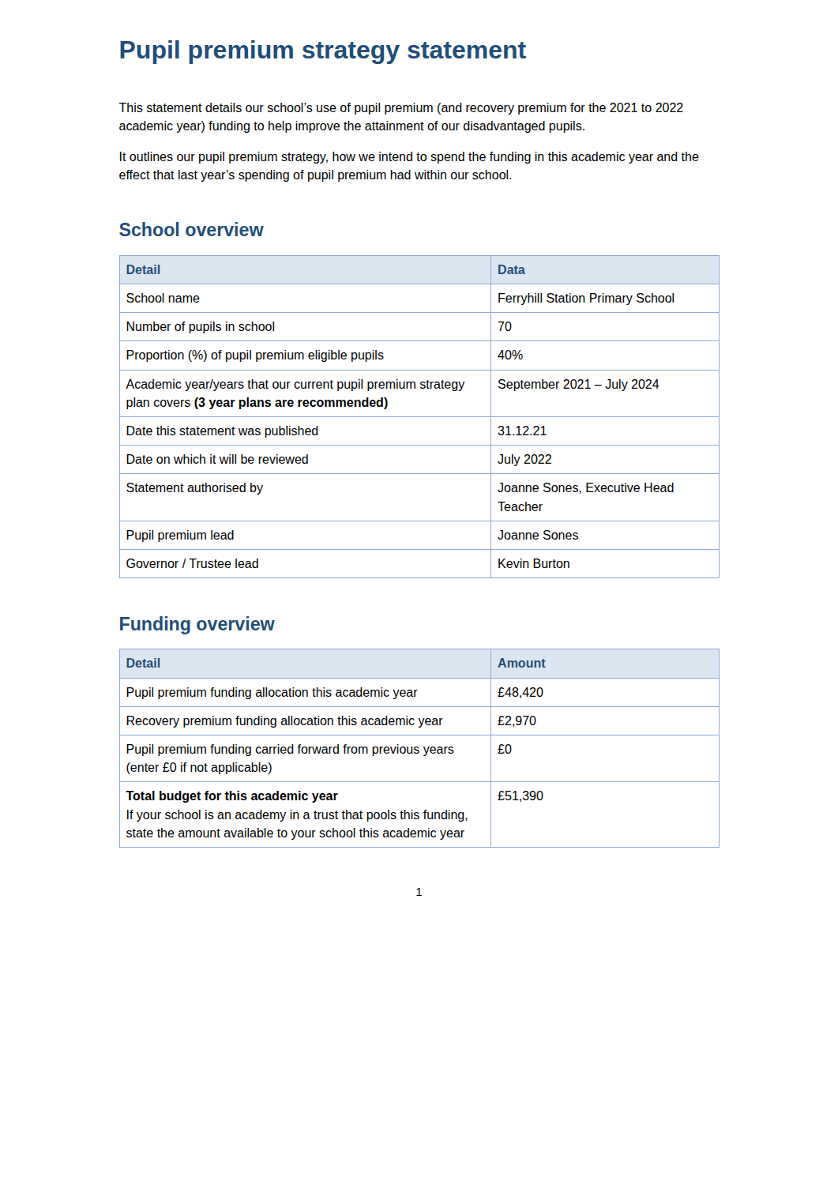Pupil premium strategy statement
This statement details our school’s use of pupil premium (and recovery premium for the 2021 to 2022 academic year) funding to help improve the attainment of our disadvantaged pupils.
It outlines our pupil premium strategy, how we intend to spend the funding in this academic year and the effect that last year’s spending of pupil premium had within our school.
School overview
| Detail | Data |
| --- | --- |
| School name | Ferryhill Station Primary School |
| Number of pupils in school | 70 |
| Proportion (%) of pupil premium eligible pupils | 40% |
| Academic year/years that our current pupil premium strategy plan covers (3 year plans are recommended) | September 2021 – July 2024 |
| Date this statement was published | 31.12.21 |
| Date on which it will be reviewed | July 2022 |
| Statement authorised by | Joanne Sones, Executive Head Teacher |
| Pupil premium lead | Joanne Sones |
| Governor / Trustee lead | Kevin Burton |
Funding overview
| Detail | Amount |
| --- | --- |
| Pupil premium funding allocation this academic year | £48,420 |
| Recovery premium funding allocation this academic year | £2,970 |
| Pupil premium funding carried forward from previous years (enter £0 if not applicable) | £0 |
| Total budget for this academic year If your school is an academy in a trust that pools this funding, state the amount available to your school this academic year | £51,390 |
1